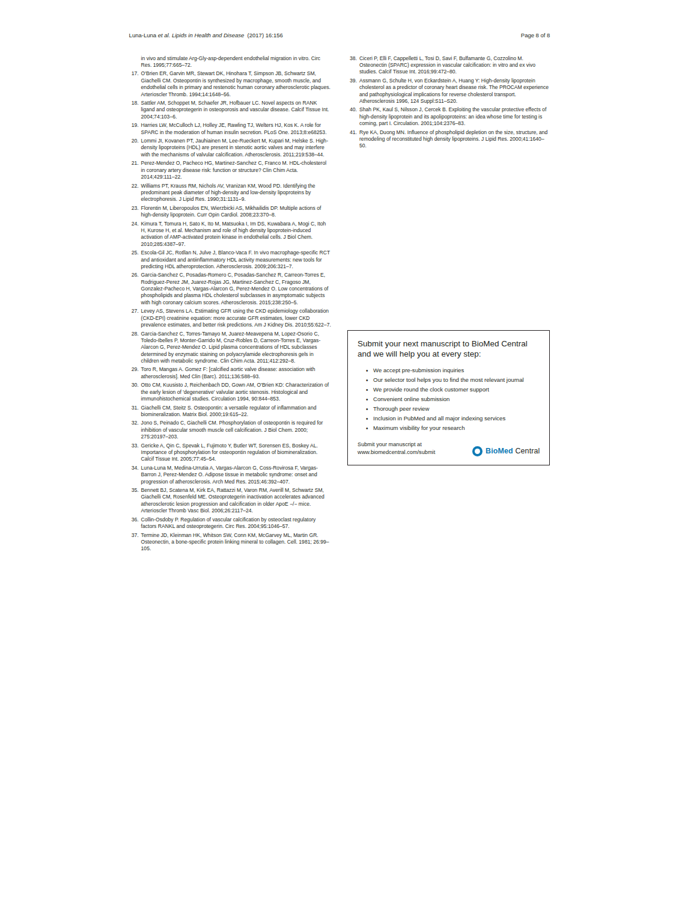Luna-Luna et al. Lipids in Health and Disease (2017) 16:156
Page 8 of 8
in vivo and stimulate Arg-Gly-asp-dependent endothelial migration in vitro. Circ Res. 1995;77:665–72.
17. O'Brien ER, Garvin MR, Stewart DK, Hinohara T, Simpson JB, Schwartz SM, Giachelli CM. Osteopontin is synthesized by macrophage, smooth muscle, and endothelial cells in primary and restenotic human coronary atherosclerotic plaques. Arterioscler Thromb. 1994;14:1648–56.
18. Sattler AM, Schoppet M, Schaefer JR, Hofbauer LC. Novel aspects on RANK ligand and osteoprotegerin in osteoporosis and vascular disease. Calcif Tissue Int. 2004;74:103–6.
19. Harries LW, McCulloch LJ, Holley JE, Rawling TJ, Welters HJ, Kos K. A role for SPARC in the moderation of human insulin secretion. PLoS One. 2013;8:e68253.
20. Lommi JI, Kovanen PT, Jauhiainen M, Lee-Rueckert M, Kupari M, Helske S. High-density lipoproteins (HDL) are present in stenotic aortic valves and may interfere with the mechanisms of valvular calcification. Atherosclerosis. 2011;219:538–44.
21. Perez-Mendez O, Pacheco HG, Martinez-Sanchez C, Franco M. HDL-cholesterol in coronary artery disease risk: function or structure? Clin Chim Acta. 2014;429:111–22.
22. Williams PT, Krauss RM, Nichols AV, Vranizan KM, Wood PD. Identifying the predominant peak diameter of high-density and low-density lipoproteins by electrophoresis. J Lipid Res. 1990;31:1131–9.
23. Florentin M, Liberopoulos EN, Wierzbicki AS, Mikhailidis DP. Multiple actions of high-density lipoprotein. Curr Opin Cardiol. 2008;23:370–8.
24. Kimura T, Tomura H, Sato K, Ito M, Matsuoka I, Im DS, Kuwabara A, Mogi C, Itoh H, Kurose H, et al. Mechanism and role of high density lipoprotein-induced activation of AMP-activated protein kinase in endothelial cells. J Biol Chem. 2010;285:4387–97.
25. Escola-Gil JC, Rotllan N, Julve J, Blanco-Vaca F. In vivo macrophage-specific RCT and antioxidant and antiinflammatory HDL activity measurements: new tools for predicting HDL atheroprotection. Atherosclerosis. 2009;206:321–7.
26. Garcia-Sanchez C, Posadas-Romero C, Posadas-Sanchez R, Carreon-Torres E, Rodriguez-Perez JM, Juarez-Rojas JG, Martinez-Sanchez C, Fragoso JM, Gonzalez-Pacheco H, Vargas-Alarcon G, Perez-Mendez O. Low concentrations of phospholipids and plasma HDL cholesterol subclasses in asymptomatic subjects with high coronary calcium scores. Atherosclerosis. 2015;238:250–5.
27. Levey AS, Stevens LA. Estimating GFR using the CKD epidemiology collaboration (CKD-EPI) creatinine equation: more accurate GFR estimates, lower CKD prevalence estimates, and better risk predictions. Am J Kidney Dis. 2010;55:622–7.
28. Garcia-Sanchez C, Torres-Tamayo M, Juarez-Meavepena M, Lopez-Osorio C, Toledo-Ibelles P, Monter-Garrido M, Cruz-Robles D, Carreon-Torres E, Vargas-Alarcon G, Perez-Mendez O. Lipid plasma concentrations of HDL subclasses determined by enzymatic staining on polyacrylamide electrophoresis gels in children with metabolic syndrome. Clin Chim Acta. 2011;412:292–8.
29. Toro R, Mangas A. Gomez F: [calcified aortic valve disease: association with atherosclerosis]. Med Clin (Barc). 2011;136:588–93.
30. Otto CM, Kuusisto J, Reichenbach DD, Gown AM, O'Brien KD: Characterization of the early lesion of 'degenerative' valvular aortic stenosis. Histological and immunohistochemical studies. Circulation 1994, 90:844–853.
31. Giachelli CM, Steitz S. Osteopontin: a versatile regulator of inflammation and biomineralization. Matrix Biol. 2000;19:615–22.
32. Jono S, Peinado C, Giachelli CM. Phosphorylation of osteopontin is required for inhibition of vascular smooth muscle cell calcification. J Biol Chem. 2000; 275:20197–203.
33. Gericke A, Qin C, Spevak L, Fujimoto Y, Butler WT, Sorensen ES, Boskey AL. Importance of phosphorylation for osteopontin regulation of biomineralization. Calcif Tissue Int. 2005;77:45–54.
34. Luna-Luna M, Medina-Urrutia A, Vargas-Alarcon G, Coss-Rovirosa F, Vargas-Barron J, Perez-Mendez O. Adipose tissue in metabolic syndrome: onset and progression of atherosclerosis. Arch Med Res. 2015;46:392–407.
35. Bennett BJ, Scatena M, Kirk EA, Rattazzi M, Varon RM, Averill M, Schwartz SM, Giachelli CM, Rosenfeld ME. Osteoprotegerin inactivation accelerates advanced atherosclerotic lesion progression and calcification in older ApoE −/− mice. Arterioscler Thromb Vasc Biol. 2006;26:2117–24.
36. Collin-Osdoby P. Regulation of vascular calcification by osteoclast regulatory factors RANKL and osteoprotegerin. Circ Res. 2004;95:1046–57.
37. Termine JD, Kleinman HK, Whitson SW, Conn KM, McGarvey ML, Martin GR. Osteonectin, a bone-specific protein linking mineral to collagen. Cell. 1981; 26:99–105.
38. Ciceri P, Elli F, Cappelletti L, Tosi D, Savi F, Bulfamante G, Cozzolino M. Osteonectin (SPARC) expression in vascular calcification: in vitro and ex vivo studies. Calcif Tissue Int. 2016;99:472–80.
39. Assmann G, Schulte H, von Eckardstein A, Huang Y: High-density lipoprotein cholesterol as a predictor of coronary heart disease risk. The PROCAM experience and pathophysiological implications for reverse cholesterol transport. Atherosclerosis 1996, 124 Suppl:S11–S20.
40. Shah PK, Kaul S, Nilsson J, Cercek B. Exploiting the vascular protective effects of high-density lipoprotein and its apolipoproteins: an idea whose time for testing is coming, part I. Circulation. 2001;104:2376–83.
41. Rye KA, Duong MN. Influence of phospholipid depletion on the size, structure, and remodeling of reconstituted high density lipoproteins. J Lipid Res. 2000;41:1640–50.
Submit your next manuscript to BioMed Central and we will help you at every step:
We accept pre-submission inquiries
Our selector tool helps you to find the most relevant journal
We provide round the clock customer support
Convenient online submission
Thorough peer review
Inclusion in PubMed and all major indexing services
Maximum visibility for your research
Submit your manuscript at
www.biomedcentral.com/submit
Bio Med Central